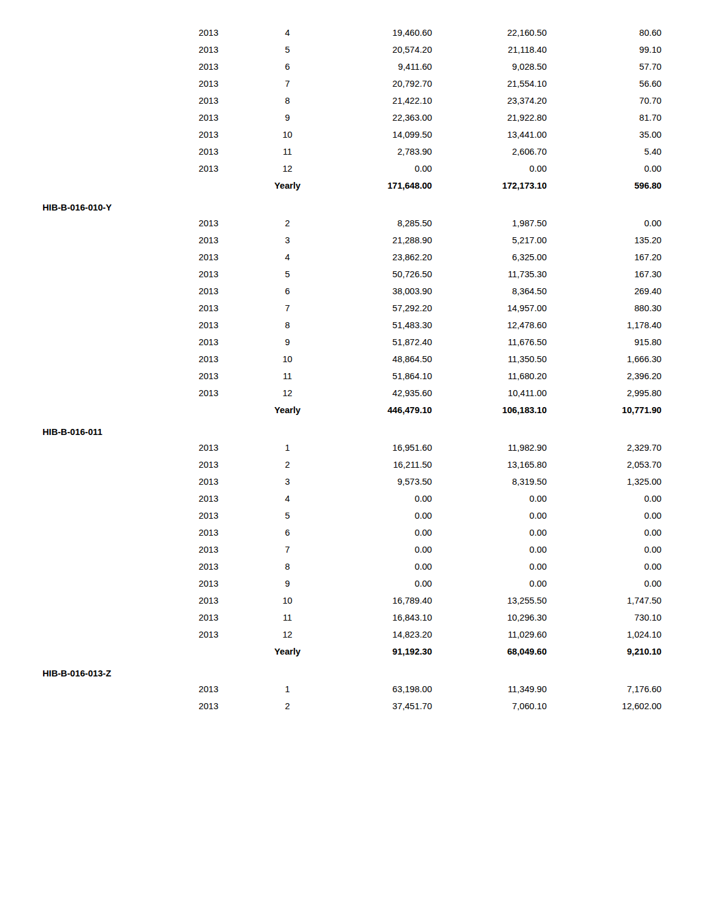| | 2013 | 4 | 19,460.60 | 22,160.50 | 80.60 |
| | 2013 | 5 | 20,574.20 | 21,118.40 | 99.10 |
| | 2013 | 6 | 9,411.60 | 9,028.50 | 57.70 |
| | 2013 | 7 | 20,792.70 | 21,554.10 | 56.60 |
| | 2013 | 8 | 21,422.10 | 23,374.20 | 70.70 |
| | 2013 | 9 | 22,363.00 | 21,922.80 | 81.70 |
| | 2013 | 10 | 14,099.50 | 13,441.00 | 35.00 |
| | 2013 | 11 | 2,783.90 | 2,606.70 | 5.40 |
| | 2013 | 12 | 0.00 | 0.00 | 0.00 |
| | | Yearly | 171,648.00 | 172,173.10 | 596.80 |
| HIB-B-016-010-Y |
| | 2013 | 2 | 8,285.50 | 1,987.50 | 0.00 |
| | 2013 | 3 | 21,288.90 | 5,217.00 | 135.20 |
| | 2013 | 4 | 23,862.20 | 6,325.00 | 167.20 |
| | 2013 | 5 | 50,726.50 | 11,735.30 | 167.30 |
| | 2013 | 6 | 38,003.90 | 8,364.50 | 269.40 |
| | 2013 | 7 | 57,292.20 | 14,957.00 | 880.30 |
| | 2013 | 8 | 51,483.30 | 12,478.60 | 1,178.40 |
| | 2013 | 9 | 51,872.40 | 11,676.50 | 915.80 |
| | 2013 | 10 | 48,864.50 | 11,350.50 | 1,666.30 |
| | 2013 | 11 | 51,864.10 | 11,680.20 | 2,396.20 |
| | 2013 | 12 | 42,935.60 | 10,411.00 | 2,995.80 |
| | | Yearly | 446,479.10 | 106,183.10 | 10,771.90 |
| HIB-B-016-011 |
| | 2013 | 1 | 16,951.60 | 11,982.90 | 2,329.70 |
| | 2013 | 2 | 16,211.50 | 13,165.80 | 2,053.70 |
| | 2013 | 3 | 9,573.50 | 8,319.50 | 1,325.00 |
| | 2013 | 4 | 0.00 | 0.00 | 0.00 |
| | 2013 | 5 | 0.00 | 0.00 | 0.00 |
| | 2013 | 6 | 0.00 | 0.00 | 0.00 |
| | 2013 | 7 | 0.00 | 0.00 | 0.00 |
| | 2013 | 8 | 0.00 | 0.00 | 0.00 |
| | 2013 | 9 | 0.00 | 0.00 | 0.00 |
| | 2013 | 10 | 16,789.40 | 13,255.50 | 1,747.50 |
| | 2013 | 11 | 16,843.10 | 10,296.30 | 730.10 |
| | 2013 | 12 | 14,823.20 | 11,029.60 | 1,024.10 |
| | | Yearly | 91,192.30 | 68,049.60 | 9,210.10 |
| HIB-B-016-013-Z |
| | 2013 | 1 | 63,198.00 | 11,349.90 | 7,176.60 |
| | 2013 | 2 | 37,451.70 | 7,060.10 | 12,602.00 |